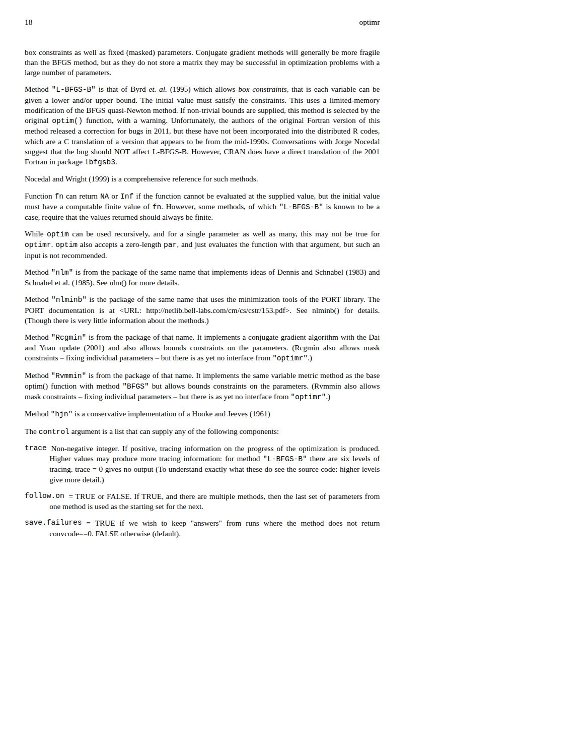18 optimr
box constraints as well as fixed (masked) parameters. Conjugate gradient methods will generally be more fragile than the BFGS method, but as they do not store a matrix they may be successful in optimization problems with a large number of parameters.
Method "L-BFGS-B" is that of Byrd et. al. (1995) which allows box constraints, that is each variable can be given a lower and/or upper bound. The initial value must satisfy the constraints. This uses a limited-memory modification of the BFGS quasi-Newton method. If non-trivial bounds are supplied, this method is selected by the original optim() function, with a warning. Unfortunately, the authors of the original Fortran version of this method released a correction for bugs in 2011, but these have not been incorporated into the distributed R codes, which are a C translation of a version that appears to be from the mid-1990s. Conversations with Jorge Nocedal suggest that the bug should NOT affect L-BFGS-B. However, CRAN does have a direct translation of the 2001 Fortran in package lbfgsb3.
Nocedal and Wright (1999) is a comprehensive reference for such methods.
Function fn can return NA or Inf if the function cannot be evaluated at the supplied value, but the initial value must have a computable finite value of fn. However, some methods, of which "L-BFGS-B" is known to be a case, require that the values returned should always be finite.
While optim can be used recursively, and for a single parameter as well as many, this may not be true for optimr. optim also accepts a zero-length par, and just evaluates the function with that argument, but such an input is not recommended.
Method "nlm" is from the package of the same name that implements ideas of Dennis and Schnabel (1983) and Schnabel et al. (1985). See nlm() for more details.
Method "nlminb" is the package of the same name that uses the minimization tools of the PORT library. The PORT documentation is at <URL: http://netlib.bell-labs.com/cm/cs/cstr/153.pdf>. See nlminb() for details. (Though there is very little information about the methods.)
Method "Rcgmin" is from the package of that name. It implements a conjugate gradient algorithm with the Dai and Yuan update (2001) and also allows bounds constraints on the parameters. (Rcgmin also allows mask constraints – fixing individual parameters – but there is as yet no interface from "optimr".)
Method "Rvmmin" is from the package of that name. It implements the same variable metric method as the base optim() function with method "BFGS" but allows bounds constraints on the parameters. (Rvmmin also allows mask constraints – fixing individual parameters – but there is as yet no interface from "optimr".)
Method "hjn" is a conservative implementation of a Hooke and Jeeves (1961)
The control argument is a list that can supply any of the following components:
trace
Non-negative integer. If positive, tracing information on the progress of the optimization is produced. Higher values may produce more tracing information: for method "L-BFGS-B" there are six levels of tracing. trace = 0 gives no output (To understand exactly what these do see the source code: higher levels give more detail.)
follow.on
= TRUE or FALSE. If TRUE, and there are multiple methods, then the last set of parameters from one method is used as the starting set for the next.
save.failures
= TRUE if we wish to keep "answers" from runs where the method does not return convcode==0. FALSE otherwise (default).